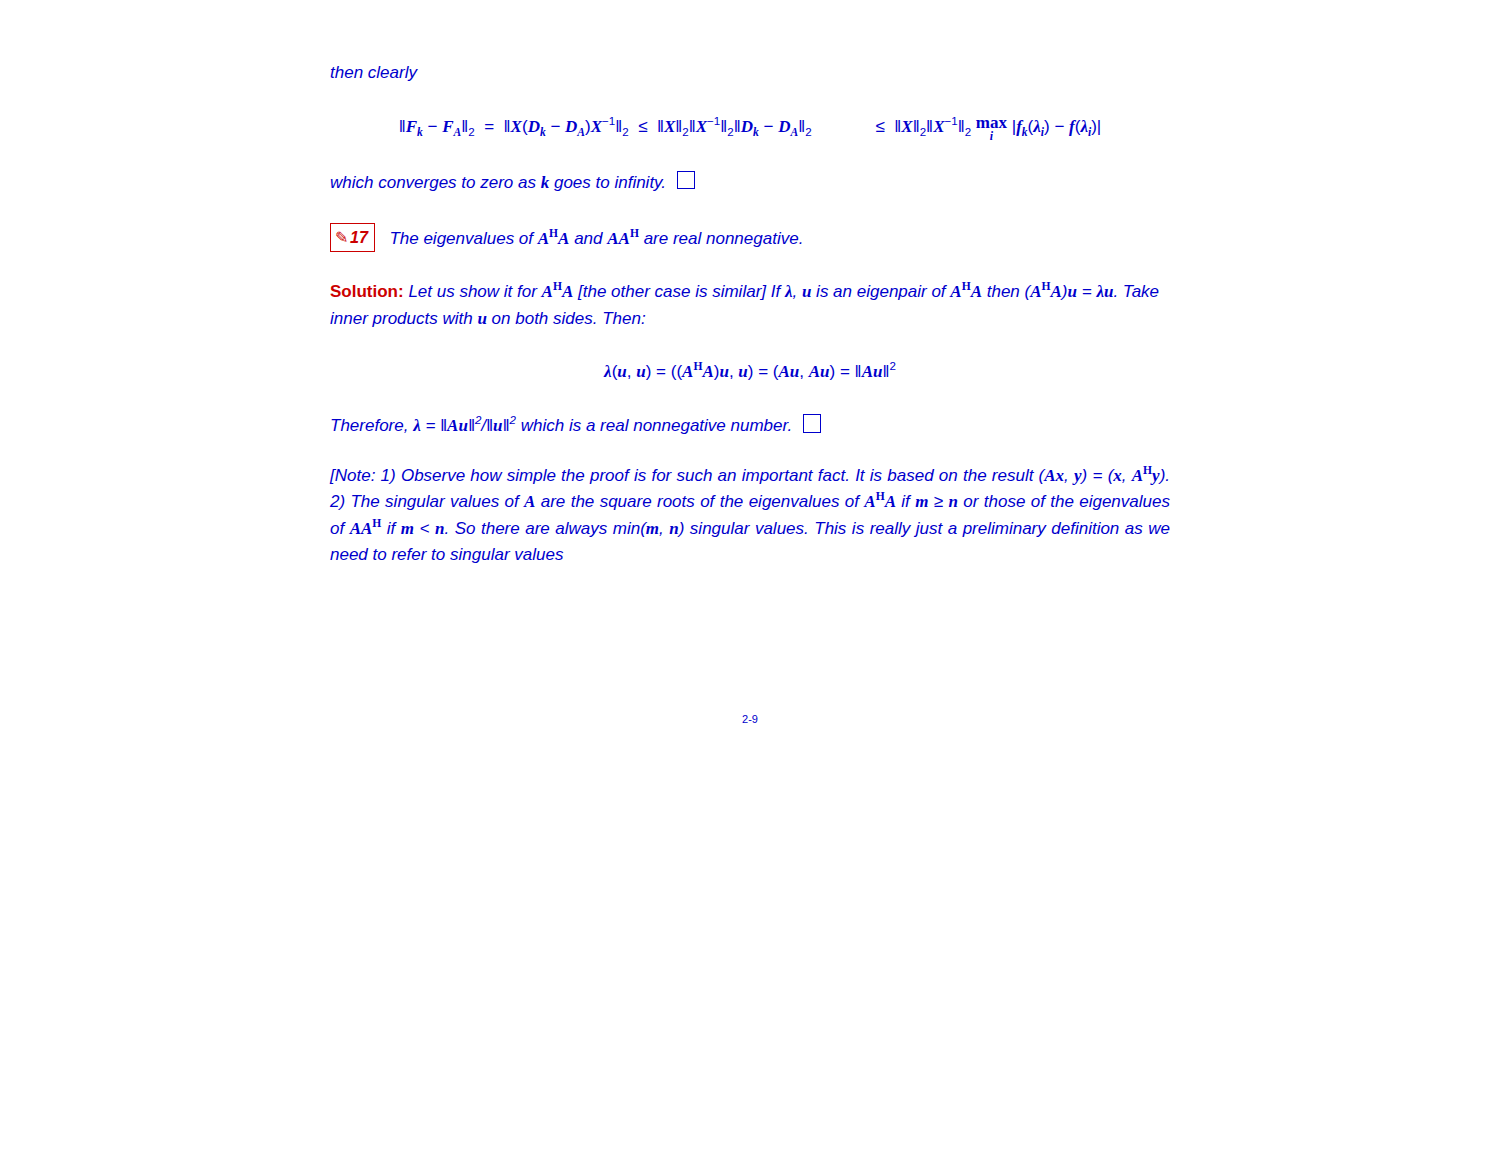then clearly
‖Fk − FA‖2 = ‖X(Dk − DA)X−1‖2 ≤ ‖X‖2‖X−1‖2‖Dk − DA‖2 ≤ ‖X‖2‖X−1‖2 max i |fk(λi) − f(λi)|
which converges to zero as k goes to infinity.
✎17 The eigenvalues of AHA and AAH are real nonnegative.
Solution: Let us show it for AHA [the other case is similar] If λ, u is an eigenpair of AHA then (AHA)u = λu. Take inner products with u on both sides. Then:
λ(u, u) = ((AHA)u, u) = (Au, Au) = ‖Au‖2
Therefore, λ = ‖Au‖2/‖u‖2 which is a real nonnegative number.
[Note: 1) Observe how simple the proof is for such an important fact. It is based on the result (Ax, y) = (x, AHy). 2) The singular values of A are the square roots of the eigenvalues of AHA if m ≥ n or those of the eigenvalues of AAH if m < n. So there are always min(m, n) singular values. This is really just a preliminary definition as we need to refer to singular values
2-9